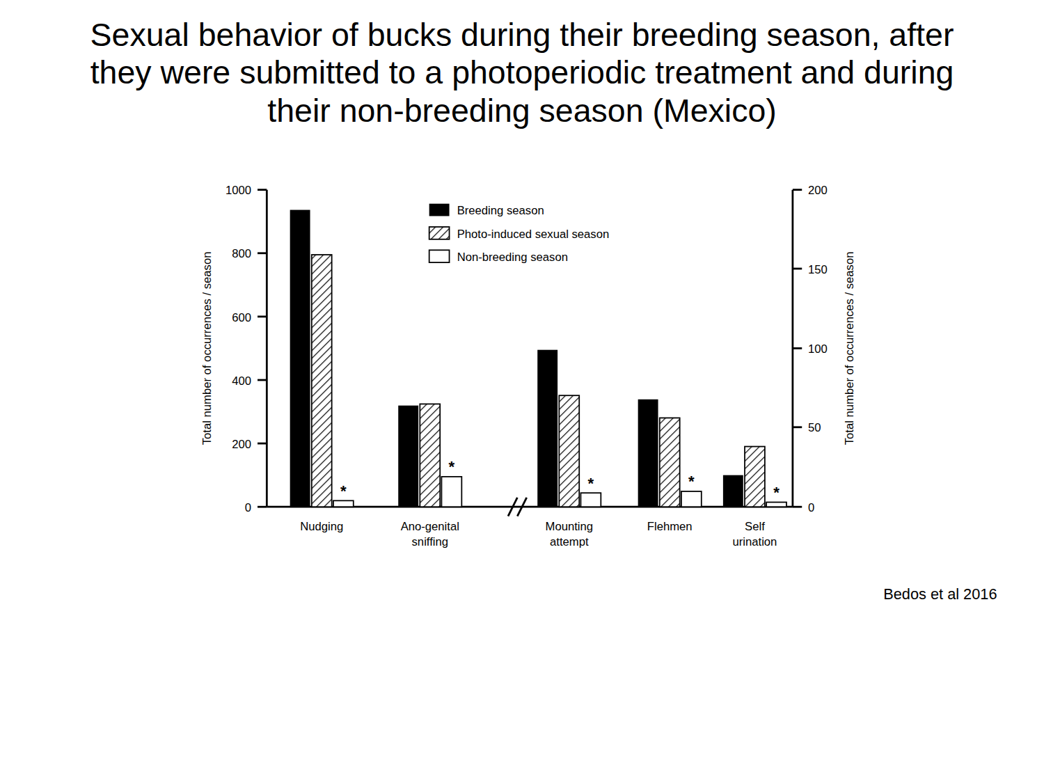Sexual behavior of bucks during their breeding season, after they were submitted to a photoperiodic treatment and during their non-breeding season (Mexico)
Total number of occurrences per season for five sexual behaviors Bar chart comparing breeding season, photo-induced sexual season and non-breeding season occurrences of nudging, ano-genital sniffing, mounting attempt, flehmen and self urination. 1000 800 600 400 200 0 Total number of occurrences / season 200 150 100 50 0 Total number of occurrences / season Breeding season Photo-induced sexual season Non-breeding season * Nudging * Ano-genital sniffing * Mounting attempt * Flehmen * Self urination
Bedos et al 2016